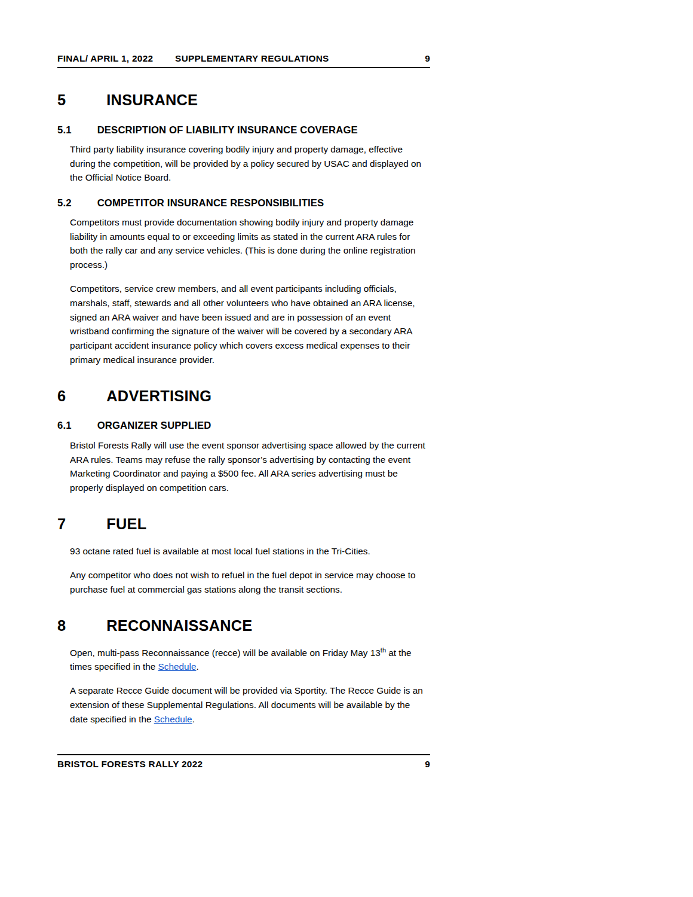Final/ April 1, 2022 Supplementary Regulations 9
5 Insurance
5.1 Description of Liability Insurance Coverage
Third party liability insurance covering bodily injury and property damage, effective during the competition, will be provided by a policy secured by USAC and displayed on the Official Notice Board.
5.2 Competitor Insurance Responsibilities
Competitors must provide documentation showing bodily injury and property damage liability in amounts equal to or exceeding limits as stated in the current ARA rules for both the rally car and any service vehicles. (This is done during the online registration process.)
Competitors, service crew members, and all event participants including officials, marshals, staff, stewards and all other volunteers who have obtained an ARA license, signed an ARA waiver and have been issued and are in possession of an event wristband confirming the signature of the waiver will be covered by a secondary ARA participant accident insurance policy which covers excess medical expenses to their primary medical insurance provider.
6 Advertising
6.1 Organizer Supplied
Bristol Forests Rally will use the event sponsor advertising space allowed by the current ARA rules. Teams may refuse the rally sponsor’s advertising by contacting the event Marketing Coordinator and paying a $500 fee. All ARA series advertising must be properly displayed on competition cars.
7 Fuel
93 octane rated fuel is available at most local fuel stations in the Tri-Cities.
Any competitor who does not wish to refuel in the fuel depot in service may choose to purchase fuel at commercial gas stations along the transit sections.
8 Reconnaissance
Open, multi-pass Reconnaissance (recce) will be available on Friday May 13th at the times specified in the Schedule.
A separate Recce Guide document will be provided via Sportity. The Recce Guide is an extension of these Supplemental Regulations. All documents will be available by the date specified in the Schedule.
Bristol Forests Rally 2022 9